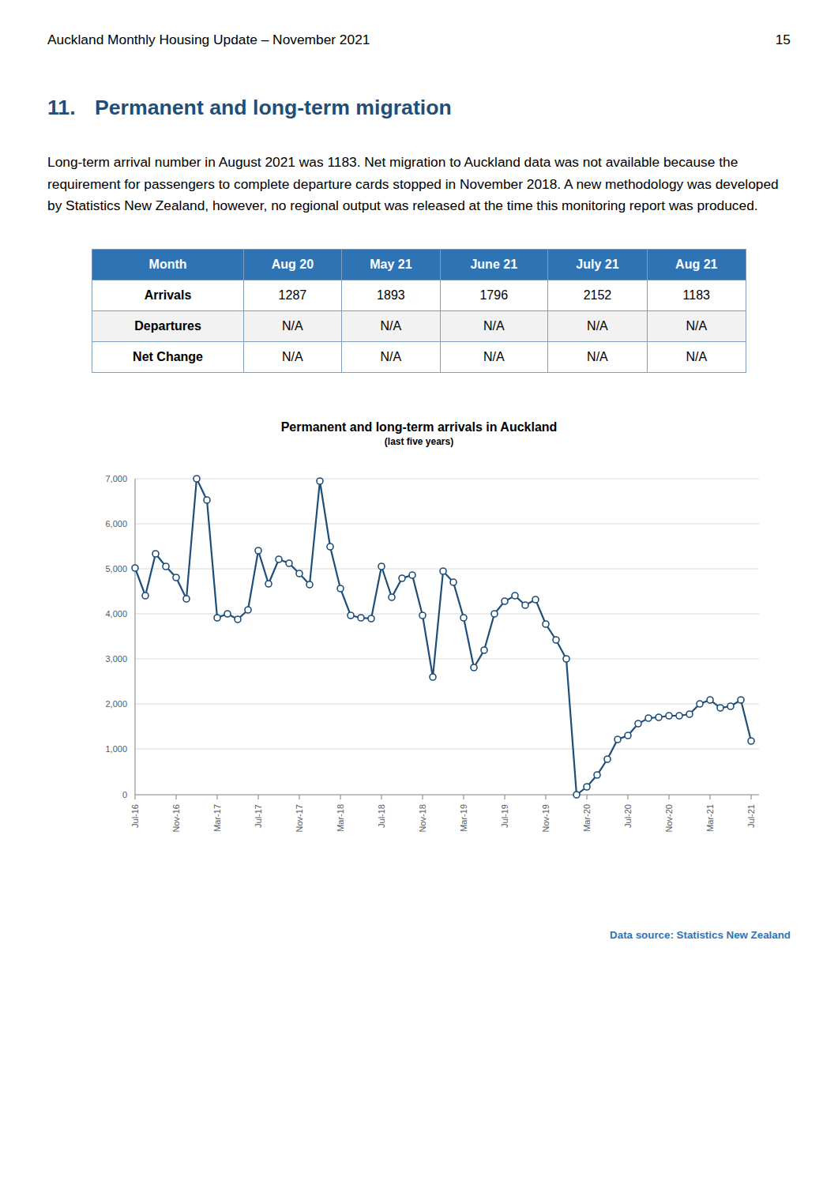Auckland Monthly Housing Update – November 2021 15
11. Permanent and long-term migration
Long-term arrival number in August 2021 was 1183. Net migration to Auckland data was not available because the requirement for passengers to complete departure cards stopped in November 2018. A new methodology was developed by Statistics New Zealand, however, no regional output was released at the time this monitoring report was produced.
| Month | Aug 20 | May 21 | June 21 | July 21 | Aug 21 |
| --- | --- | --- | --- | --- | --- |
| Arrivals | 1287 | 1893 | 1796 | 2152 | 1183 |
| Departures | N/A | N/A | N/A | N/A | N/A |
| Net Change | N/A | N/A | N/A | N/A | N/A |
Permanent and long-term arrivals in Auckland
(last five years)
7,000 6,000 5,000 4,000 3,000 2,000 1,000 0 Jul-16 Nov-16 Mar-17 Jul-17 Nov-17 Mar-18 Jul-18 Nov-18 Mar-19 Jul-19 Nov-19 Mar-20 Jul-20 Nov-20 Mar-21 Jul-21
Data source: Statistics New Zealand